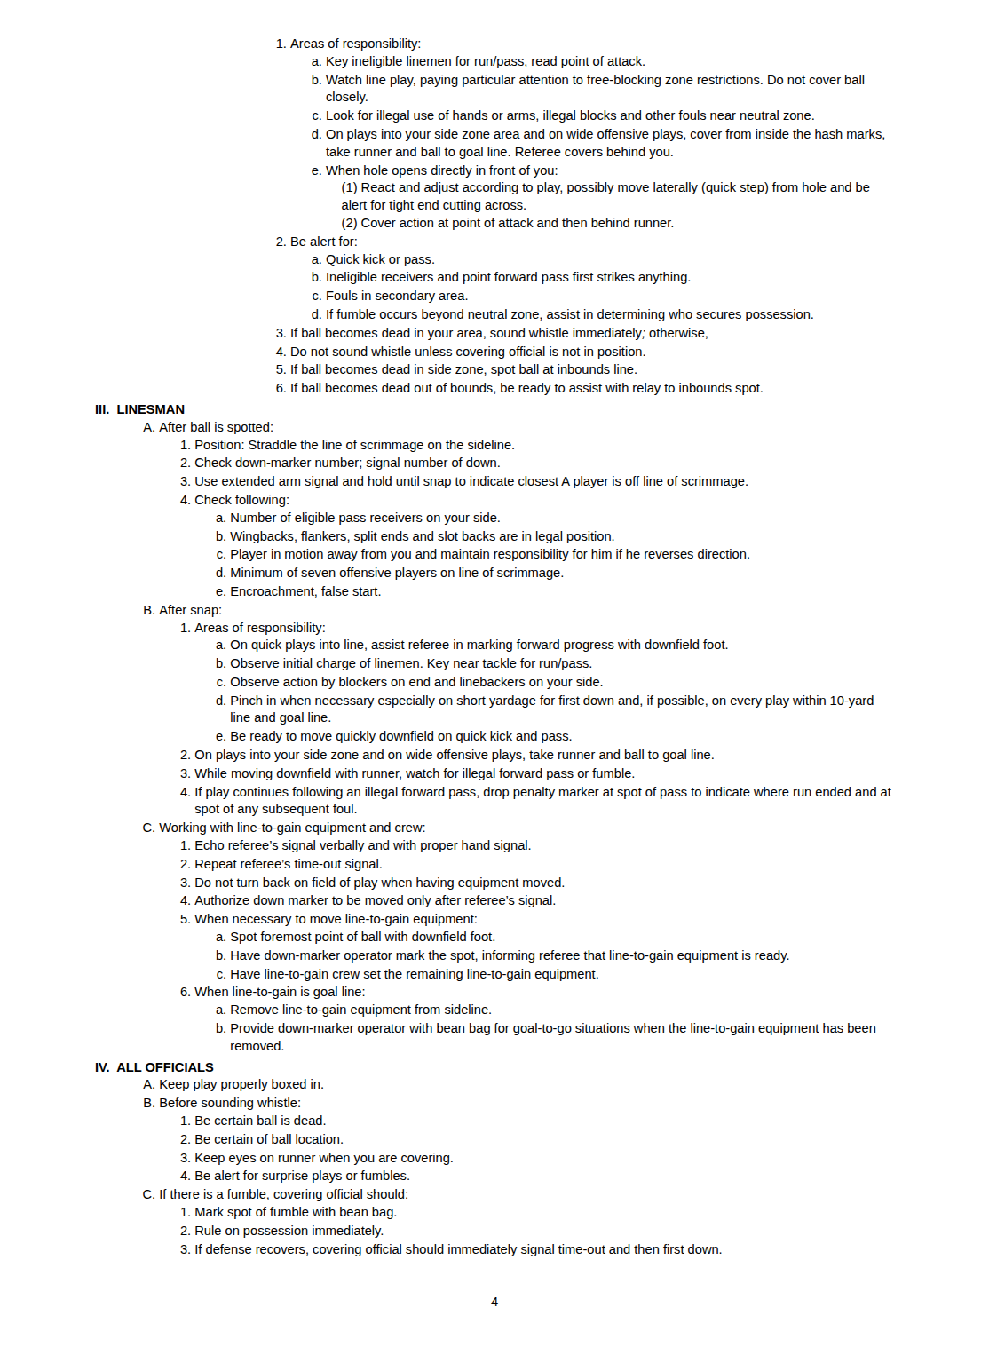Areas of responsibility:
Key ineligible linemen for run/pass, read point of attack.
Watch line play, paying particular attention to free-blocking zone restrictions. Do not cover ball closely.
Look for illegal use of hands or arms, illegal blocks and other fouls near neutral zone.
On plays into your side zone area and on wide offensive plays, cover from inside the hash marks, take runner and ball to goal line. Referee covers behind you.
When hole opens directly in front of you:
(1) React and adjust according to play, possibly move laterally (quick step) from hole and be alert for tight end cutting across.
(2) Cover action at point of attack and then behind runner.
Be alert for:
Quick kick or pass.
Ineligible receivers and point forward pass first strikes anything.
Fouls in secondary area.
If fumble occurs beyond neutral zone, assist in determining who secures possession.
If ball becomes dead in your area, sound whistle immediately; otherwise,
Do not sound whistle unless covering official is not in position.
If ball becomes dead in side zone, spot ball at inbounds line.
If ball becomes dead out of bounds, be ready to assist with relay to inbounds spot.
III. LINESMAN
After ball is spotted:
Position: Straddle the line of scrimmage on the sideline.
Check down-marker number; signal number of down.
Use extended arm signal and hold until snap to indicate closest A player is off line of scrimmage.
Check following:
Number of eligible pass receivers on your side.
Wingbacks, flankers, split ends and slot backs are in legal position.
Player in motion away from you and maintain responsibility for him if he reverses direction.
Minimum of seven offensive players on line of scrimmage.
Encroachment, false start.
After snap:
Areas of responsibility:
On quick plays into line, assist referee in marking forward progress with downfield foot.
Observe initial charge of linemen. Key near tackle for run/pass.
Observe action by blockers on end and linebackers on your side.
Pinch in when necessary especially on short yardage for first down and, if possible, on every play within 10-yard line and goal line.
Be ready to move quickly downfield on quick kick and pass.
On plays into your side zone and on wide offensive plays, take runner and ball to goal line.
While moving downfield with runner, watch for illegal forward pass or fumble.
If play continues following an illegal forward pass, drop penalty marker at spot of pass to indicate where run ended and at spot of any subsequent foul.
Working with line-to-gain equipment and crew:
Echo referee’s signal verbally and with proper hand signal.
Repeat referee’s time-out signal.
Do not turn back on field of play when having equipment moved.
Authorize down marker to be moved only after referee’s signal.
When necessary to move line-to-gain equipment:
Spot foremost point of ball with downfield foot.
Have down-marker operator mark the spot, informing referee that line-to-gain equipment is ready.
Have line-to-gain crew set the remaining line-to-gain equipment.
When line-to-gain is goal line:
Remove line-to-gain equipment from sideline.
Provide down-marker operator with bean bag for goal-to-go situations when the line-to-gain equipment has been removed.
IV. ALL OFFICIALS
Keep play properly boxed in.
Before sounding whistle:
Be certain ball is dead.
Be certain of ball location.
Keep eyes on runner when you are covering.
Be alert for surprise plays or fumbles.
If there is a fumble, covering official should:
Mark spot of fumble with bean bag.
Rule on possession immediately.
If defense recovers, covering official should immediately signal time-out and then first down.
4